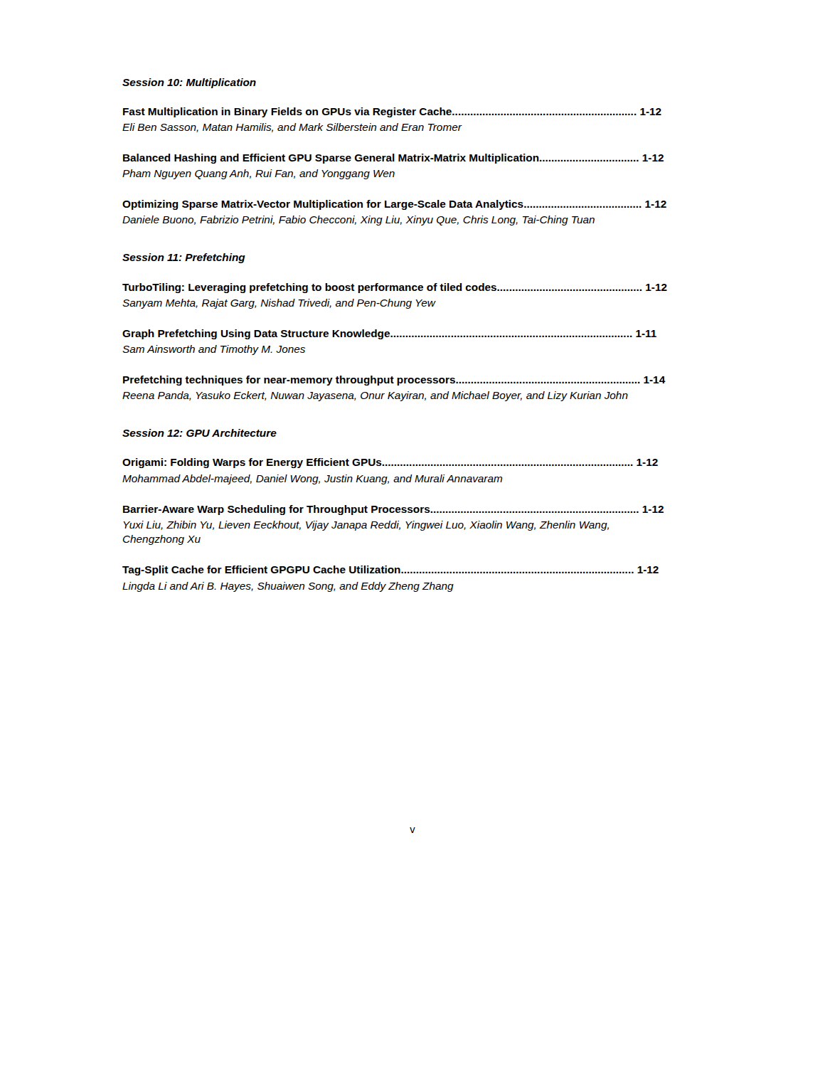Session 10: Multiplication
Fast Multiplication in Binary Fields on GPUs via Register Cache............................................................. 1-12 Eli Ben Sasson, Matan Hamilis, and Mark Silberstein and Eran Tromer
Balanced Hashing and Efficient GPU Sparse General Matrix-Matrix Multiplication................................. 1-12 Pham Nguyen Quang Anh, Rui Fan, and Yonggang Wen
Optimizing Sparse Matrix-Vector Multiplication for Large-Scale Data Analytics....................................... 1-12 Daniele Buono, Fabrizio Petrini, Fabio Checconi, Xing Liu, Xinyu Que, Chris Long, Tai-Ching Tuan
Session 11: Prefetching
TurboTiling: Leveraging prefetching to boost performance of tiled codes................................................ 1-12 Sanyam Mehta, Rajat Garg, Nishad Trivedi, and Pen-Chung Yew
Graph Prefetching Using Data Structure Knowledge................................................................................ 1-11 Sam Ainsworth and Timothy M. Jones
Prefetching techniques for near-memory throughput processors............................................................. 1-14 Reena Panda, Yasuko Eckert, Nuwan Jayasena, Onur Kayiran, and Michael Boyer, and Lizy Kurian John
Session 12: GPU Architecture
Origami: Folding Warps for Energy Efficient GPUs................................................................................... 1-12 Mohammad Abdel-majeed, Daniel Wong, Justin Kuang, and Murali Annavaram
Barrier-Aware Warp Scheduling for Throughput Processors..................................................................... 1-12 Yuxi Liu, Zhibin Yu, Lieven Eeckhout, Vijay Janapa Reddi, Yingwei Luo, Xiaolin Wang, Zhenlin Wang,
Chengzhong Xu
Tag-Split Cache for Efficient GPGPU Cache Utilization............................................................................. 1-12 Lingda Li and Ari B. Hayes, Shuaiwen Song, and Eddy Zheng Zhang
v